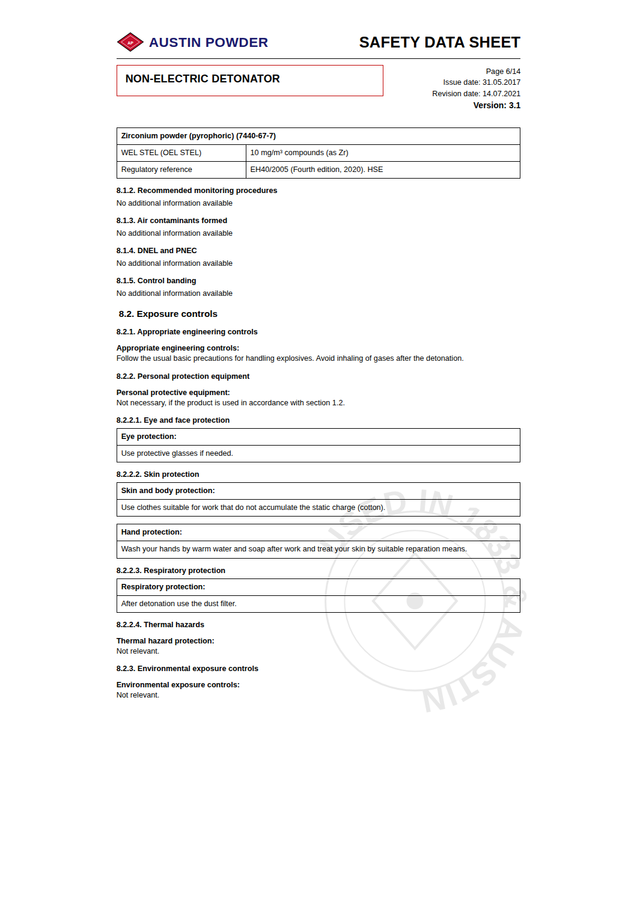AP
AUSTIN POWDER
SAFETY DATA SHEET
NON-ELECTRIC DETONATOR
Page 6/14
Issue date: 31.05.2017
Revision date: 14.07.2021
Version: 3.1
| Zirconium powder (pyrophoric) (7440-67-7) |
| WEL STEL (OEL STEL) | 10 mg/m³ compounds (as Zr) |
| Regulatory reference | EH40/2005 (Fourth edition, 2020). HSE |
8.1.2. Recommended monitoring procedures
No additional information available
8.1.3. Air contaminants formed
No additional information available
8.1.4. DNEL and PNEC
No additional information available
8.1.5. Control banding
No additional information available
8.2. Exposure controls
8.2.1. Appropriate engineering controls
Appropriate engineering controls:
Follow the usual basic precautions for handling explosives. Avoid inhaling of gases after the detonation.
8.2.2. Personal protection equipment
Personal protective equipment:
Not necessary, if the product is used in accordance with section 1.2.
8.2.2.1. Eye and face protection
| Eye protection: |
| Use protective glasses if needed. |
8.2.2.2. Skin protection
| Skin and body protection: |
| Use clothes suitable for work that do not accumulate the static charge (cotton). |
| Hand protection: |
| Wash your hands by warm water and soap after work and treat your skin by suitable reparation means. |
8.2.2.3. Respiratory protection
| Respiratory protection: |
| After detonation use the dust filter. |
8.2.2.4. Thermal hazards
Thermal hazard protection:
Not relevant.
8.2.3. Environmental exposure controls
Environmental exposure controls:
Not relevant.
USED IN 1833 & AUSTIN